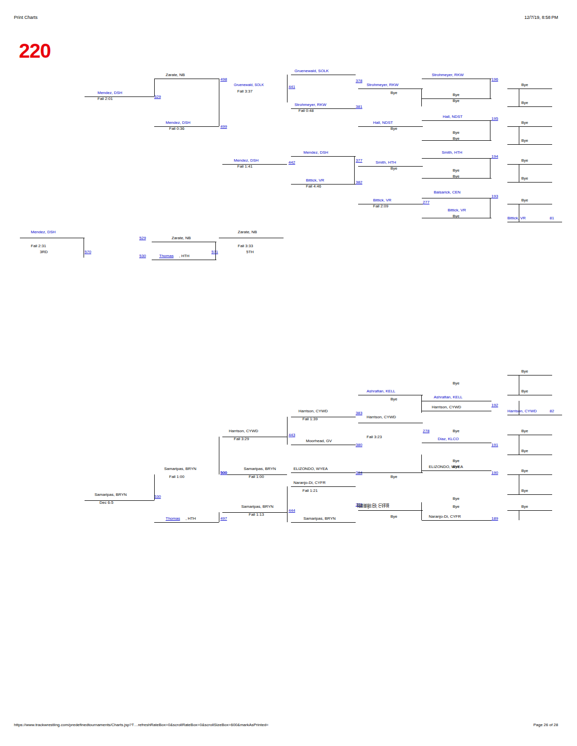Print Charts
12/7/19, 8:58 PM
220
Zarate, NB
498
Mendez, DSH
Fall 2:01
529
Mendez, DSH
Fall 0:36
499
Mendez, DSH
Fall 1:41
442
Gruenewald, SOLK
Fall 3:37
Gruenewald, SOLK
441
Strohmeyer, RKW
Fall 0:48
381
Mendez, DSH
377
Bittick, VR
Fall 4:46
382
Strohmeyer, RKW
Bye
378
Hall, NDST
Bye
Smith, HTH
Bye
Bittick, VR
Fall 2:09
277
Strohmeyer, RKW
Bye
Bye
196
Hall, NDST
Bye
Bye
195
Smith, HTH
Bye
Bye
194
Balsarick, CEN
Bittick, VR
Bye
193
Bye
Bye
Bye
Bye
Bye
Bye
Bye
Bittick, VR
81
Mendez, DSH
Fall 2:31
3RD
570
529
Zarate, NB
530
Thomas
, HTH
Zarate, NB
Fall 3:33
5TH
571
Bye
Bye
Bye
Ashrafian, KELL
Bye
Ashrafian, KELL
192
Harrison, CYWD
82
Harrison, CYWD
Fall 1:39
383
Harrison, CYWD
Fall 3:23
278
Harrison, CYWD
Bye
Bye
Diaz, KLCO
191
Bye
Harrison, CYWD
Fall 3:29
443
Moorhead, GV
380
Samaripas, BRYN
Fall 1:00
500
ELIZONDO, WYEA
Bye
384
ELIZONDO, WYEA
190
Bye
Bye
Bye
Bye
Naranjo-Di, CYFR
Fall 1:21
379
Naranjo-Di, CYFR
Bye
Naranjo-Di, CYFR
189
Bye
Bye
Bye
Naranjo-Di, CYFR
Samaripas, BRYN
Fall 1:00
500
Samaripas, BRYN
Dec 6-5
530
Thomas
, HTH
497
Samaripas, BRYN
Fall 1:13
444
Samaripas, BRYN
https://www.trackwrestling.com/predefinedtournaments/Charts.jsp?T…refreshRateBox=0&scrollRateBox=0&scrollSizeBox=600&markAsPrinted= Page 26 of 28